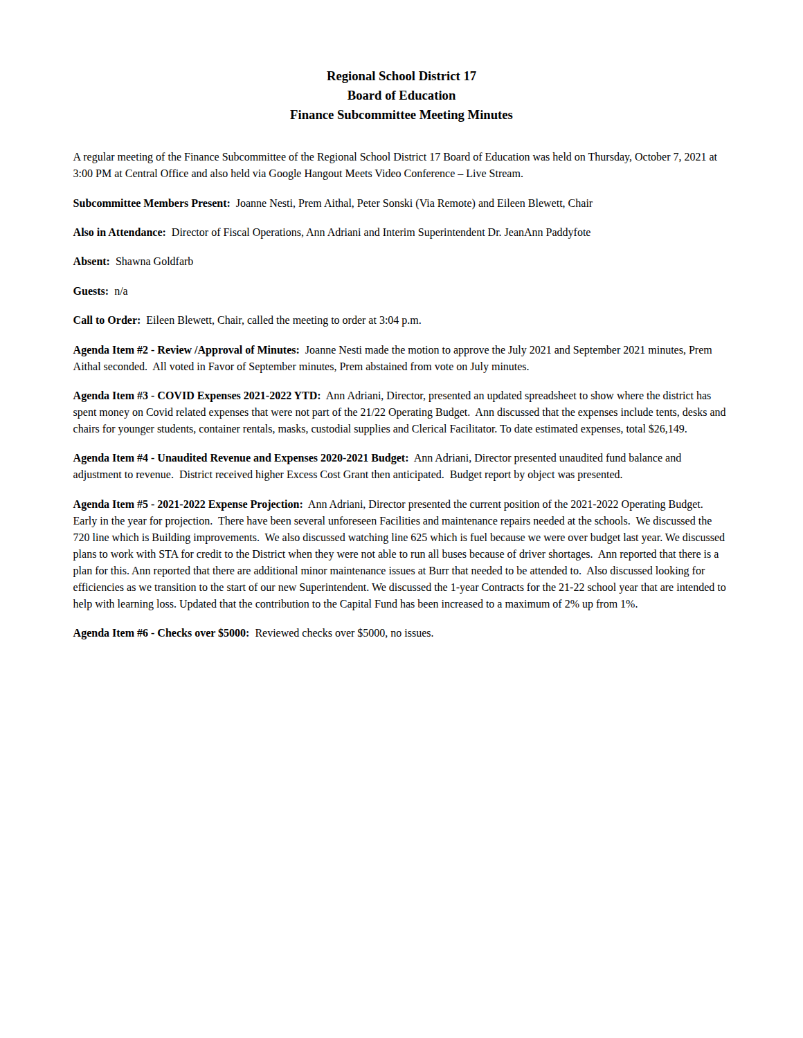Regional School District 17 Board of Education Finance Subcommittee Meeting Minutes
A regular meeting of the Finance Subcommittee of the Regional School District 17 Board of Education was held on Thursday, October 7, 2021 at 3:00 PM at Central Office and also held via Google Hangout Meets Video Conference – Live Stream.
Subcommittee Members Present: Joanne Nesti, Prem Aithal, Peter Sonski (Via Remote) and Eileen Blewett, Chair
Also in Attendance: Director of Fiscal Operations, Ann Adriani and Interim Superintendent Dr. JeanAnn Paddyfote
Absent: Shawna Goldfarb
Guests: n/a
Call to Order: Eileen Blewett, Chair, called the meeting to order at 3:04 p.m.
Agenda Item #2 - Review /Approval of Minutes: Joanne Nesti made the motion to approve the July 2021 and September 2021 minutes, Prem Aithal seconded. All voted in Favor of September minutes, Prem abstained from vote on July minutes.
Agenda Item #3 - COVID Expenses 2021-2022 YTD: Ann Adriani, Director, presented an updated spreadsheet to show where the district has spent money on Covid related expenses that were not part of the 21/22 Operating Budget. Ann discussed that the expenses include tents, desks and chairs for younger students, container rentals, masks, custodial supplies and Clerical Facilitator. To date estimated expenses, total $26,149.
Agenda Item #4 - Unaudited Revenue and Expenses 2020-2021 Budget: Ann Adriani, Director presented unaudited fund balance and adjustment to revenue. District received higher Excess Cost Grant then anticipated. Budget report by object was presented.
Agenda Item #5 - 2021-2022 Expense Projection: Ann Adriani, Director presented the current position of the 2021-2022 Operating Budget. Early in the year for projection. There have been several unforeseen Facilities and maintenance repairs needed at the schools. We discussed the 720 line which is Building improvements. We also discussed watching line 625 which is fuel because we were over budget last year. We discussed plans to work with STA for credit to the District when they were not able to run all buses because of driver shortages. Ann reported that there is a plan for this. Ann reported that there are additional minor maintenance issues at Burr that needed to be attended to. Also discussed looking for efficiencies as we transition to the start of our new Superintendent. We discussed the 1-year Contracts for the 21-22 school year that are intended to help with learning loss. Updated that the contribution to the Capital Fund has been increased to a maximum of 2% up from 1%.
Agenda Item #6 - Checks over $5000: Reviewed checks over $5000, no issues.